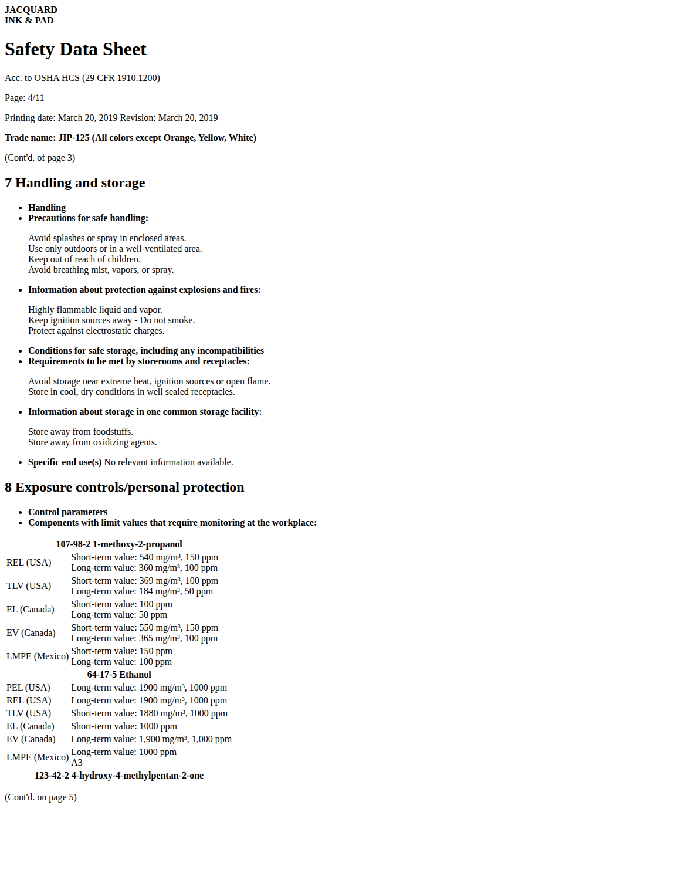JACQUARD
INK & PAD
Safety Data Sheet
Acc. to OSHA HCS (29 CFR 1910.1200)
Page: 4/11
Printing date: March 20, 2019 Revision: March 20, 2019
Trade name: JIP-125 (All colors except Orange, Yellow, White)
(Cont'd. of page 3)
7 Handling and storage
Handling
Precautions for safe handling:
Avoid splashes or spray in enclosed areas.
Use only outdoors or in a well-ventilated area.
Keep out of reach of children.
Avoid breathing mist, vapors, or spray.
Information about protection against explosions and fires:
Highly flammable liquid and vapor.
Keep ignition sources away - Do not smoke.
Protect against electrostatic charges.
Conditions for safe storage, including any incompatibilities
Requirements to be met by storerooms and receptacles:
Avoid storage near extreme heat, ignition sources or open flame.
Store in cool, dry conditions in well sealed receptacles.
Information about storage in one common storage facility:
Store away from foodstuffs.
Store away from oxidizing agents.
Specific end use(s) No relevant information available.
8 Exposure controls/personal protection
Control parameters
Components with limit values that require monitoring at the workplace:
| 107-98-2 1-methoxy-2-propanol |
| --- |
| REL (USA) | Short-term value: 540 mg/m³, 150 ppm Long-term value: 360 mg/m³, 100 ppm |
| TLV (USA) | Short-term value: 369 mg/m³, 100 ppm Long-term value: 184 mg/m³, 50 ppm |
| EL (Canada) | Short-term value: 100 ppm Long-term value: 50 ppm |
| EV (Canada) | Short-term value: 550 mg/m³, 150 ppm Long-term value: 365 mg/m³, 100 ppm |
| LMPE (Mexico) | Short-term value: 150 ppm Long-term value: 100 ppm |
| 64-17-5 Ethanol |
| PEL (USA) | Long-term value: 1900 mg/m³, 1000 ppm |
| REL (USA) | Long-term value: 1900 mg/m³, 1000 ppm |
| TLV (USA) | Short-term value: 1880 mg/m³, 1000 ppm |
| EL (Canada) | Short-term value: 1000 ppm |
| EV (Canada) | Long-term value: 1,900 mg/m³, 1,000 ppm |
| LMPE (Mexico) | Long-term value: 1000 ppm A3 |
| 123-42-2 4-hydroxy-4-methylpentan-2-one |
(Cont'd. on page 5)